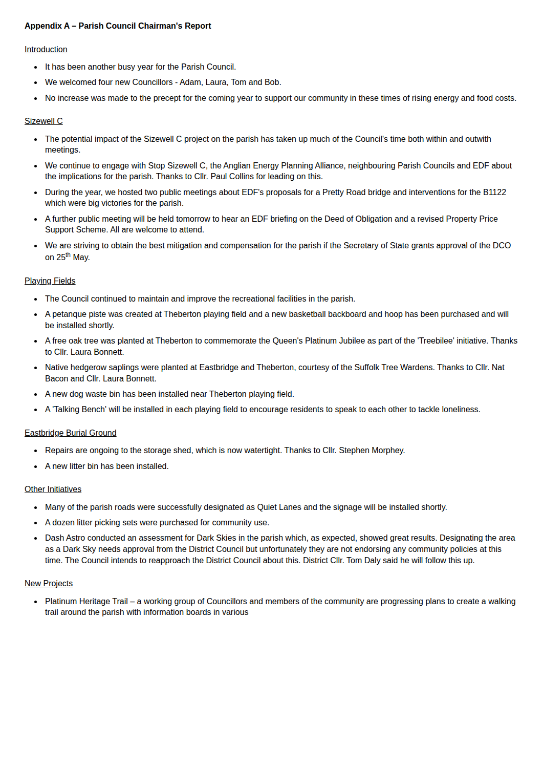Appendix A – Parish Council Chairman's Report
Introduction
It has been another busy year for the Parish Council.
We welcomed four new Councillors - Adam, Laura, Tom and Bob.
No increase was made to the precept for the coming year to support our community in these times of rising energy and food costs.
Sizewell C
The potential impact of the Sizewell C project on the parish has taken up much of the Council's time both within and outwith meetings.
We continue to engage with Stop Sizewell C, the Anglian Energy Planning Alliance, neighbouring Parish Councils and EDF about the implications for the parish. Thanks to Cllr. Paul Collins for leading on this.
During the year, we hosted two public meetings about EDF's proposals for a Pretty Road bridge and interventions for the B1122 which were big victories for the parish.
A further public meeting will be held tomorrow to hear an EDF briefing on the Deed of Obligation and a revised Property Price Support Scheme. All are welcome to attend.
We are striving to obtain the best mitigation and compensation for the parish if the Secretary of State grants approval of the DCO on 25th May.
Playing Fields
The Council continued to maintain and improve the recreational facilities in the parish.
A petanque piste was created at Theberton playing field and a new basketball backboard and hoop has been purchased and will be installed shortly.
A free oak tree was planted at Theberton to commemorate the Queen's Platinum Jubilee as part of the 'Treebilee' initiative. Thanks to Cllr. Laura Bonnett.
Native hedgerow saplings were planted at Eastbridge and Theberton, courtesy of the Suffolk Tree Wardens. Thanks to Cllr. Nat Bacon and Cllr. Laura Bonnett.
A new dog waste bin has been installed near Theberton playing field.
A 'Talking Bench' will be installed in each playing field to encourage residents to speak to each other to tackle loneliness.
Eastbridge Burial Ground
Repairs are ongoing to the storage shed, which is now watertight. Thanks to Cllr. Stephen Morphey.
A new litter bin has been installed.
Other Initiatives
Many of the parish roads were successfully designated as Quiet Lanes and the signage will be installed shortly.
A dozen litter picking sets were purchased for community use.
Dash Astro conducted an assessment for Dark Skies in the parish which, as expected, showed great results. Designating the area as a Dark Sky needs approval from the District Council but unfortunately they are not endorsing any community policies at this time. The Council intends to reapproach the District Council about this. District Cllr. Tom Daly said he will follow this up.
New Projects
Platinum Heritage Trail – a working group of Councillors and members of the community are progressing plans to create a walking trail around the parish with information boards in various